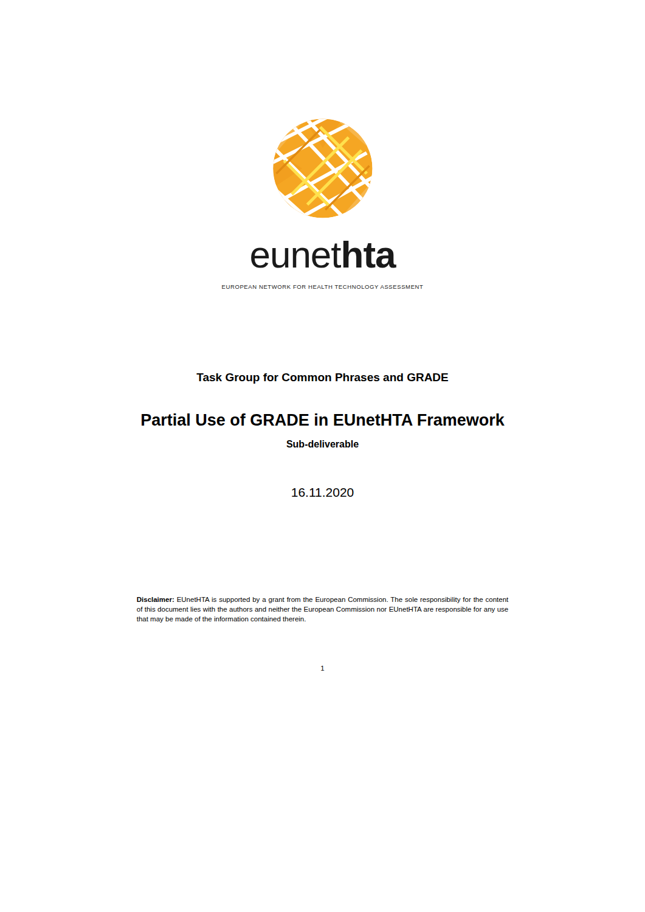eu net hta
EUROPEAN NETWORK FOR HEALTH TECHNOLOGY ASSESSMENT
Task Group for Common Phrases and GRADE
Partial Use of GRADE in EUnetHTA Framework
Sub-deliverable
16.11.2020
Disclaimer: EUnetHTA is supported by a grant from the European Commission. The sole responsibility for the content of this document lies with the authors and neither the European Commission nor EUnetHTA are responsible for any use that may be made of the information contained therein.
1